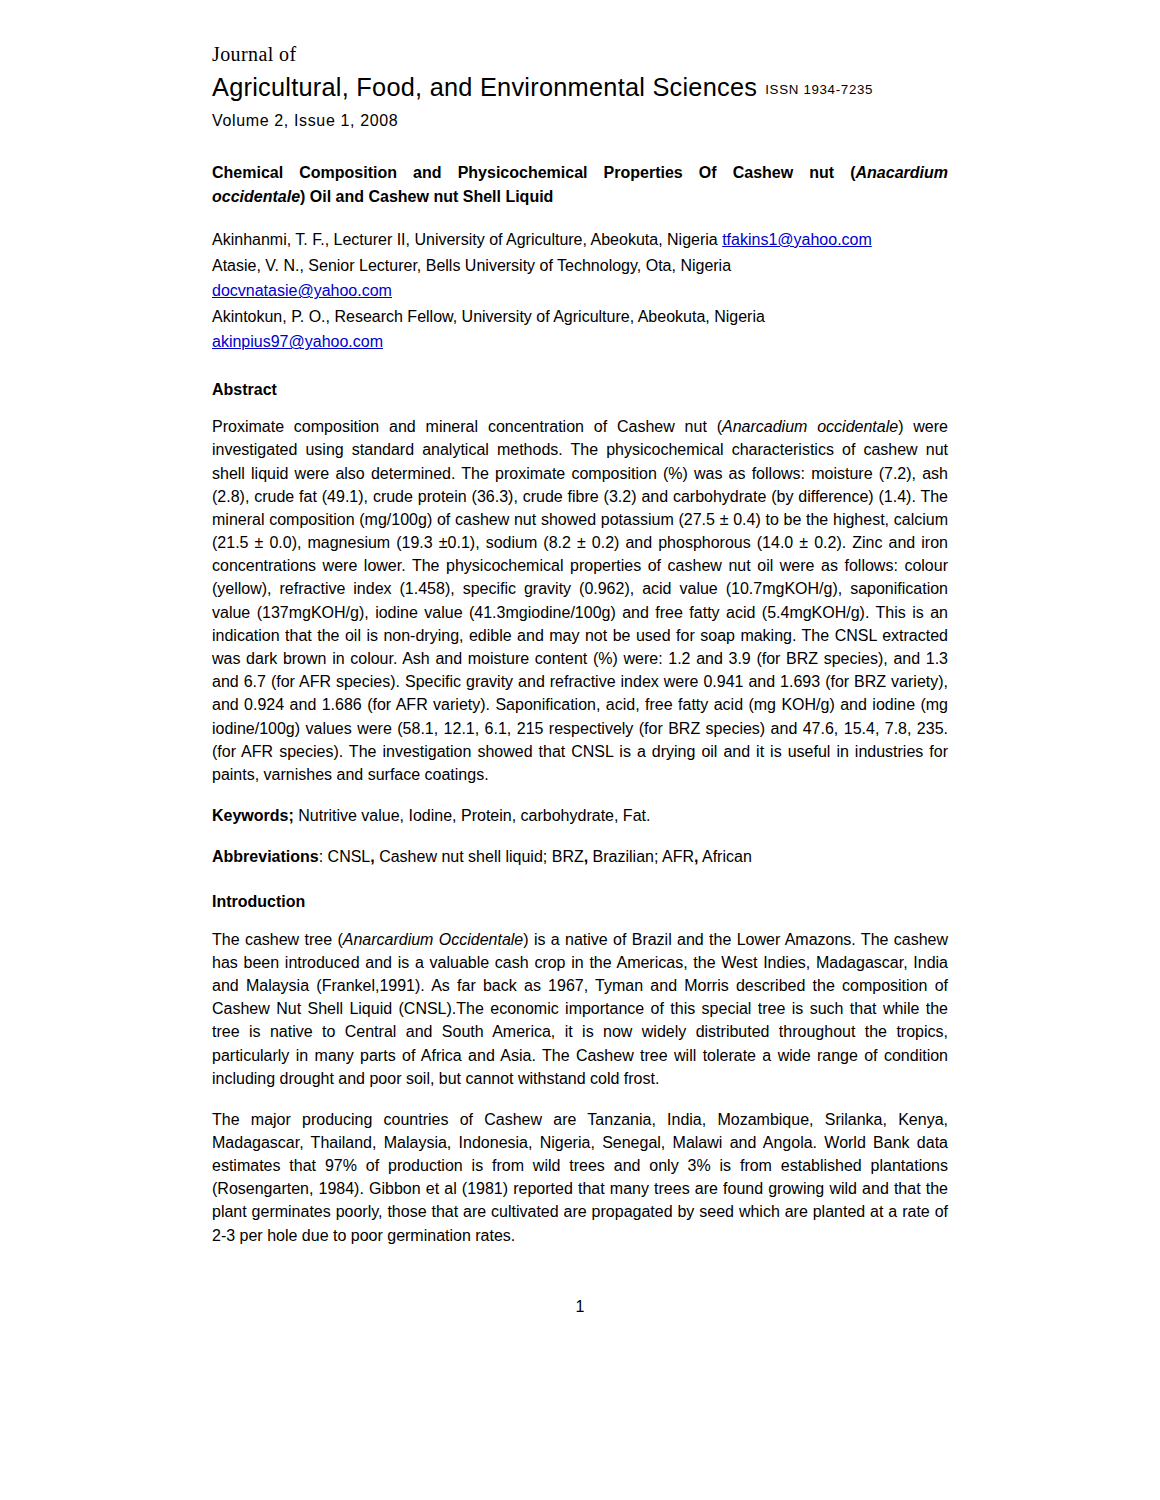Journal of
Agricultural, Food, and Environmental Sciences
ISSN 1934-7235
Volume 2, Issue 1, 2008
Chemical Composition and Physicochemical Properties Of Cashew nut (Anacardium occidentale) Oil and Cashew nut Shell Liquid
Akinhanmi, T. F., Lecturer II, University of Agriculture, Abeokuta, Nigeria tfakins1@yahoo.com
Atasie, V. N., Senior Lecturer, Bells University of Technology, Ota, Nigeria
docvnatasie@yahoo.com
Akintokun, P. O., Research Fellow, University of Agriculture, Abeokuta, Nigeria
akinpius97@yahoo.com
Abstract
Proximate composition and mineral concentration of Cashew nut (Anarcadium occidentale) were investigated using standard analytical methods. The physicochemical characteristics of cashew nut shell liquid were also determined. The proximate composition (%) was as follows: moisture (7.2), ash (2.8), crude fat (49.1), crude protein (36.3), crude fibre (3.2) and carbohydrate (by difference) (1.4). The mineral composition (mg/100g) of cashew nut showed potassium (27.5 ± 0.4) to be the highest, calcium (21.5 ± 0.0), magnesium (19.3 ±0.1), sodium (8.2 ± 0.2) and phosphorous (14.0 ± 0.2). Zinc and iron concentrations were lower. The physicochemical properties of cashew nut oil were as follows: colour (yellow), refractive index (1.458), specific gravity (0.962), acid value (10.7mgKOH/g), saponification value (137mgKOH/g), iodine value (41.3mgiodine/100g) and free fatty acid (5.4mgKOH/g). This is an indication that the oil is non-drying, edible and may not be used for soap making. The CNSL extracted was dark brown in colour. Ash and moisture content (%) were: 1.2 and 3.9 (for BRZ species), and 1.3 and 6.7 (for AFR species). Specific gravity and refractive index were 0.941 and 1.693 (for BRZ variety), and 0.924 and 1.686 (for AFR variety). Saponification, acid, free fatty acid (mg KOH/g) and iodine (mg iodine/100g) values were (58.1, 12.1, 6.1, 215 respectively (for BRZ species) and 47.6, 15.4, 7.8, 235.(for AFR species). The investigation showed that CNSL is a drying oil and it is useful in industries for paints, varnishes and surface coatings.
Keywords; Nutritive value, Iodine, Protein, carbohydrate, Fat.
Abbreviations: CNSL, Cashew nut shell liquid; BRZ, Brazilian; AFR, African
Introduction
The cashew tree (Anarcardium Occidentale) is a native of Brazil and the Lower Amazons. The cashew has been introduced and is a valuable cash crop in the Americas, the West Indies, Madagascar, India and Malaysia (Frankel,1991). As far back as 1967, Tyman and Morris described the composition of Cashew Nut Shell Liquid (CNSL).The economic importance of this special tree is such that while the tree is native to Central and South America, it is now widely distributed throughout the tropics, particularly in many parts of Africa and Asia. The Cashew tree will tolerate a wide range of condition including drought and poor soil, but cannot withstand cold frost.
The major producing countries of Cashew are Tanzania, India, Mozambique, Srilanka, Kenya, Madagascar, Thailand, Malaysia, Indonesia, Nigeria, Senegal, Malawi and Angola. World Bank data estimates that 97% of production is from wild trees and only 3% is from established plantations (Rosengarten, 1984). Gibbon et al (1981) reported that many trees are found growing wild and that the plant germinates poorly, those that are cultivated are propagated by seed which are planted at a rate of 2-3 per hole due to poor germination rates.
1